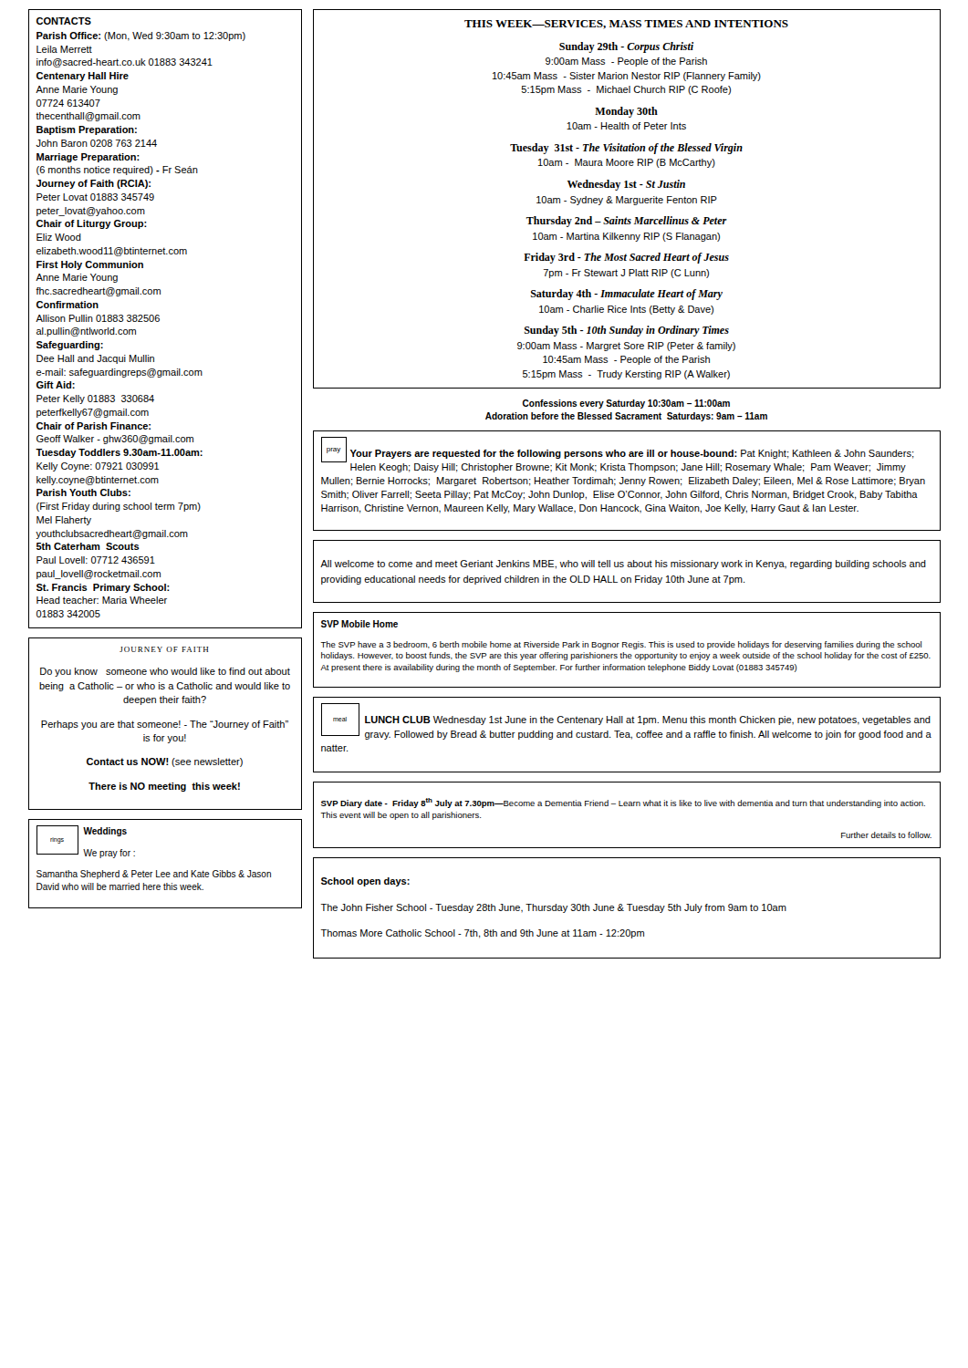CONTACTS
Parish Office: (Mon, Wed 9:30am to 12:30pm)
Leila Merrett
info@sacred-heart.co.uk 01883 343241
Centenary Hall Hire
Anne Marie Young
07724 613407
thecenthall@gmail.com
Baptism Preparation:
John Baron 0208 763 2144
Marriage Preparation:
(6 months notice required) - Fr Seán
Journey of Faith (RCIA):
Peter Lovat 01883 345749
peter_lovat@yahoo.com
Chair of Liturgy Group:
Eliz Wood
elizabeth.wood11@btinternet.com
First Holy Communion
Anne Marie Young
fhc.sacredheart@gmail.com
Confirmation
Allison Pullin 01883 382506
al.pullin@ntlworld.com
Safeguarding:
Dee Hall and Jacqui Mullin
e-mail: safeguardingreps@gmail.com
Gift Aid:
Peter Kelly 01883 330684
peterfkelly67@gmail.com
Chair of Parish Finance:
Geoff Walker - ghw360@gmail.com
Tuesday Toddlers 9.30am-11.00am:
Kelly Coyne: 07921 030991
kelly.coyne@btinternet.com
Parish Youth Clubs:
(First Friday during school term 7pm)
Mel Flaherty
youthclubsacredheart@gmail.com
5th Caterham Scouts
Paul Lovell: 07712 436591
paul_lovell@rocketmail.com
St. Francis Primary School:
Head teacher: Maria Wheeler
01883 342005
JOURNEY OF FAITH
Do you know someone who would like to find out about being a Catholic – or who is a Catholic and would like to deepen their faith?
Perhaps you are that someone! - The “Journey of Faith” is for you!
Contact us NOW! (see newsletter)
There is NO meeting this week!
rings
Weddings
We pray for :
Samantha Shepherd & Peter Lee and Kate Gibbs & Jason David who will be married here this week.
THIS WEEK—SERVICES, MASS TIMES AND INTENTIONS
Sunday 29th - Corpus Christi
9:00am Mass - People of the Parish
10:45am Mass - Sister Marion Nestor RIP (Flannery Family)
5:15pm Mass - Michael Church RIP (C Roofe)
Monday 30th
10am - Health of Peter Ints
Tuesday 31st - The Visitation of the Blessed Virgin
10am - Maura Moore RIP (B McCarthy)
Wednesday 1st - St Justin
10am - Sydney & Marguerite Fenton RIP
Thursday 2nd – Saints Marcellinus & Peter
10am - Martina Kilkenny RIP (S Flanagan)
Friday 3rd - The Most Sacred Heart of Jesus
7pm - Fr Stewart J Platt RIP (C Lunn)
Saturday 4th - Immaculate Heart of Mary
10am - Charlie Rice Ints (Betty & Dave)
Sunday 5th - 10th Sunday in Ordinary Times
9:00am Mass - Margret Sore RIP (Peter & family)
10:45am Mass - People of the Parish
5:15pm Mass - Trudy Kersting RIP (A Walker)
Confessions every Saturday 10:30am – 11:00am
Adoration before the Blessed Sacrament Saturdays: 9am – 11am
pray
Your Prayers are requested for the following persons who are ill or house-bound: Pat Knight; Kathleen & John Saunders; Helen Keogh; Daisy Hill; Christopher Browne; Kit Monk; Krista Thompson; Jane Hill; Rosemary Whale; Pam Weaver; Jimmy Mullen; Bernie Horrocks; Margaret Robertson; Heather Tordimah; Jenny Rowen; Elizabeth Daley; Eileen, Mel & Rose Lattimore; Bryan Smith; Oliver Farrell; Seeta Pillay; Pat McCoy; John Dunlop, Elise O’Connor, John Gilford, Chris Norman, Bridget Crook, Baby Tabitha Harrison, Christine Vernon, Maureen Kelly, Mary Wallace, Don Hancock, Gina Waiton, Joe Kelly, Harry Gaut & Ian Lester.
All welcome to come and meet Geriant Jenkins MBE, who will tell us about his missionary work in Kenya, regarding building schools and providing educational needs for deprived children in the OLD HALL on Friday 10th June at 7pm.
SVP Mobile Home
The SVP have a 3 bedroom, 6 berth mobile home at Riverside Park in Bognor Regis. This is used to provide holidays for deserving families during the school holidays. However, to boost funds, the SVP are this year offering parishioners the opportunity to enjoy a week outside of the school holiday for the cost of £250. At present there is availability during the month of September. For further information telephone Biddy Lovat (01883 345749)
meal
LUNCH CLUB Wednesday 1st June in the Centenary Hall at 1pm. Menu this month Chicken pie, new potatoes, vegetables and gravy. Followed by Bread & butter pudding and custard. Tea, coffee and a raffle to finish. All welcome to join for good food and a natter.
SVP Diary date - Friday 8th July at 7.30pm—Become a Dementia Friend – Learn what it is like to live with dementia and turn that understanding into action. This event will be open to all parishioners.
Further details to follow.
School open days:
The John Fisher School - Tuesday 28th June, Thursday 30th June & Tuesday 5th July from 9am to 10am
Thomas More Catholic School - 7th, 8th and 9th June at 11am - 12:20pm